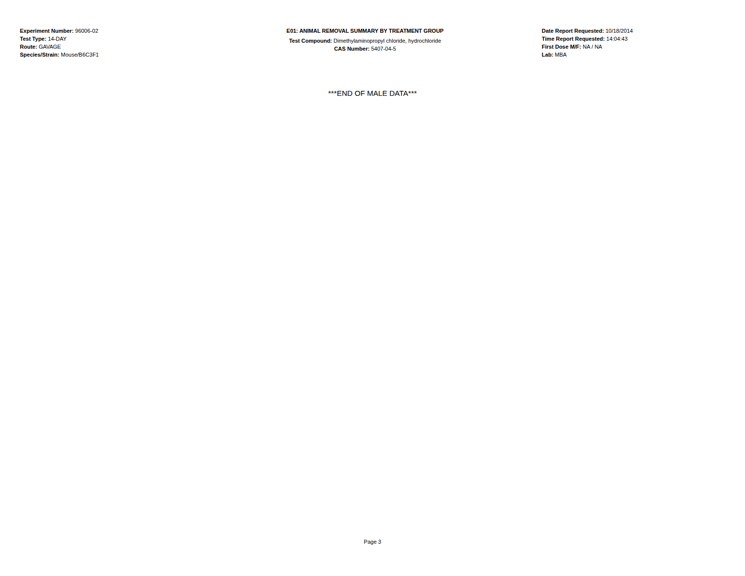Experiment Number: 96006-02
Test Type: 14-DAY
Route: GAVAGE
Species/Strain: Mouse/B6C3F1
E01: ANIMAL REMOVAL SUMMARY BY TREATMENT GROUP
Test Compound: Dimethylaminopropyl chloride, hydrochloride
CAS Number: 5407-04-5
Date Report Requested: 10/18/2014
Time Report Requested: 14:04:43
First Dose M/F: NA / NA
Lab: MBA
***END OF MALE DATA***
Page 3